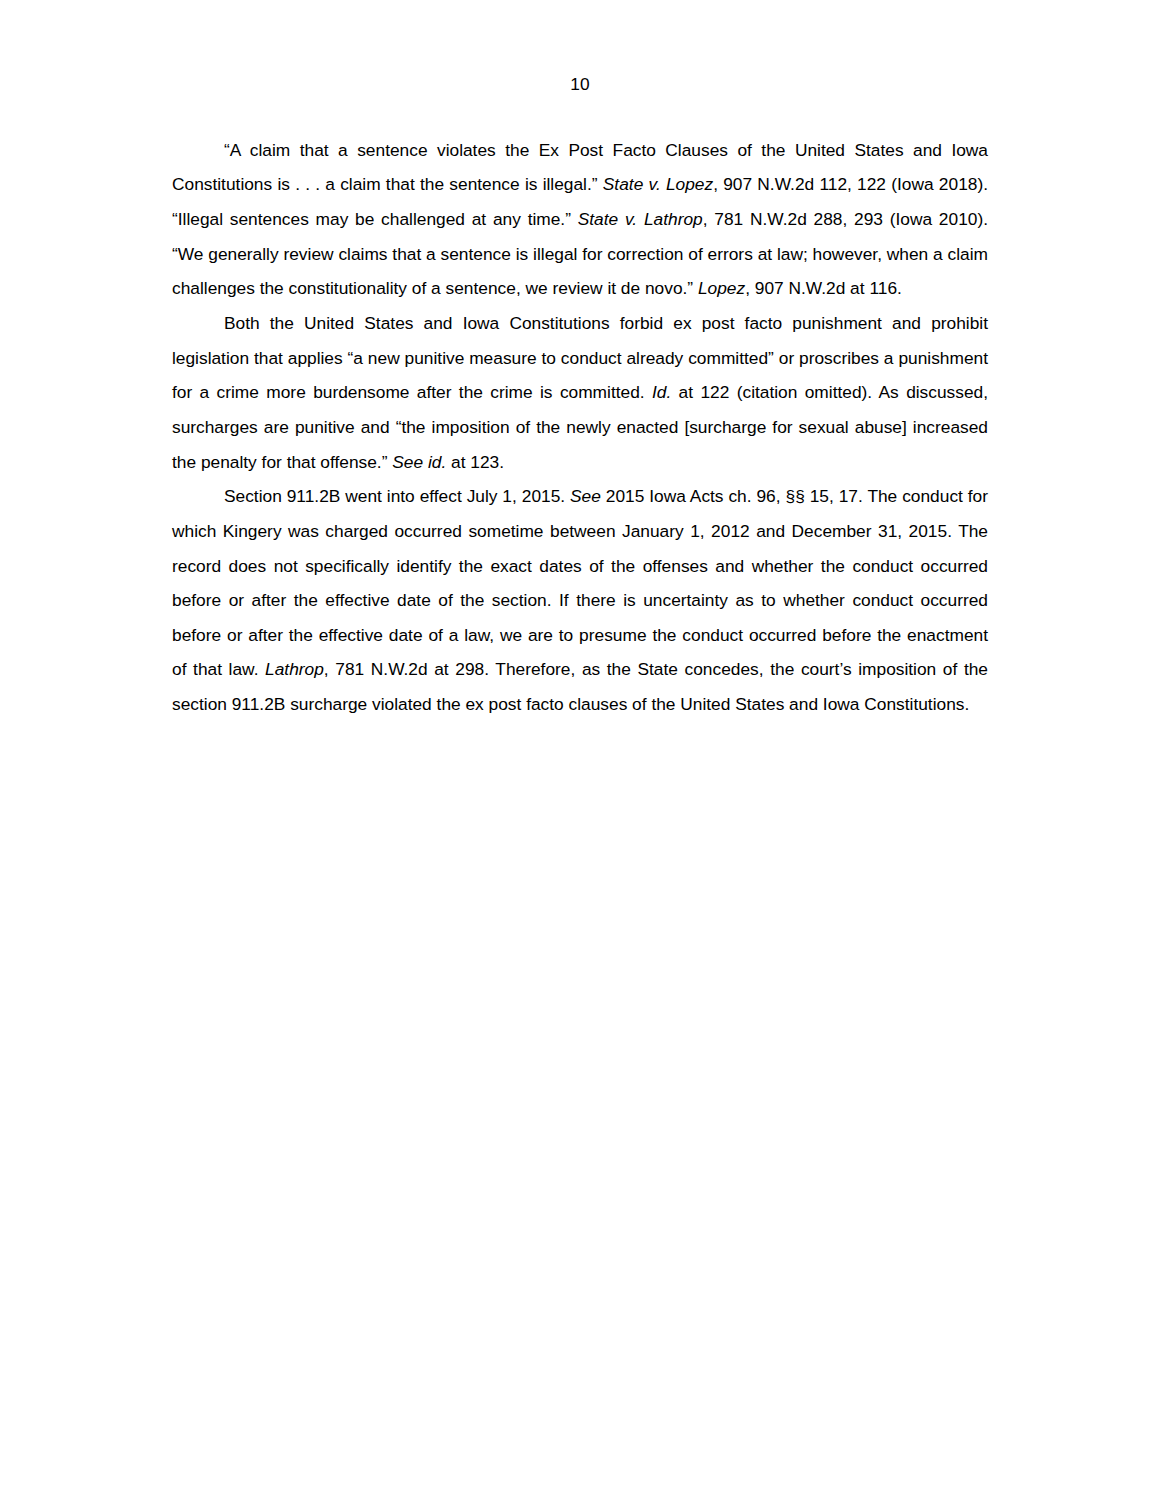10
“A claim that a sentence violates the Ex Post Facto Clauses of the United States and Iowa Constitutions is . . . a claim that the sentence is illegal.” State v. Lopez, 907 N.W.2d 112, 122 (Iowa 2018). “Illegal sentences may be challenged at any time.” State v. Lathrop, 781 N.W.2d 288, 293 (Iowa 2010). “We generally review claims that a sentence is illegal for correction of errors at law; however, when a claim challenges the constitutionality of a sentence, we review it de novo.” Lopez, 907 N.W.2d at 116.
Both the United States and Iowa Constitutions forbid ex post facto punishment and prohibit legislation that applies “a new punitive measure to conduct already committed” or proscribes a punishment for a crime more burdensome after the crime is committed. Id. at 122 (citation omitted). As discussed, surcharges are punitive and “the imposition of the newly enacted [surcharge for sexual abuse] increased the penalty for that offense.” See id. at 123.
Section 911.2B went into effect July 1, 2015. See 2015 Iowa Acts ch. 96, §§ 15, 17. The conduct for which Kingery was charged occurred sometime between January 1, 2012 and December 31, 2015. The record does not specifically identify the exact dates of the offenses and whether the conduct occurred before or after the effective date of the section. If there is uncertainty as to whether conduct occurred before or after the effective date of a law, we are to presume the conduct occurred before the enactment of that law. Lathrop, 781 N.W.2d at 298. Therefore, as the State concedes, the court’s imposition of the section 911.2B surcharge violated the ex post facto clauses of the United States and Iowa Constitutions.